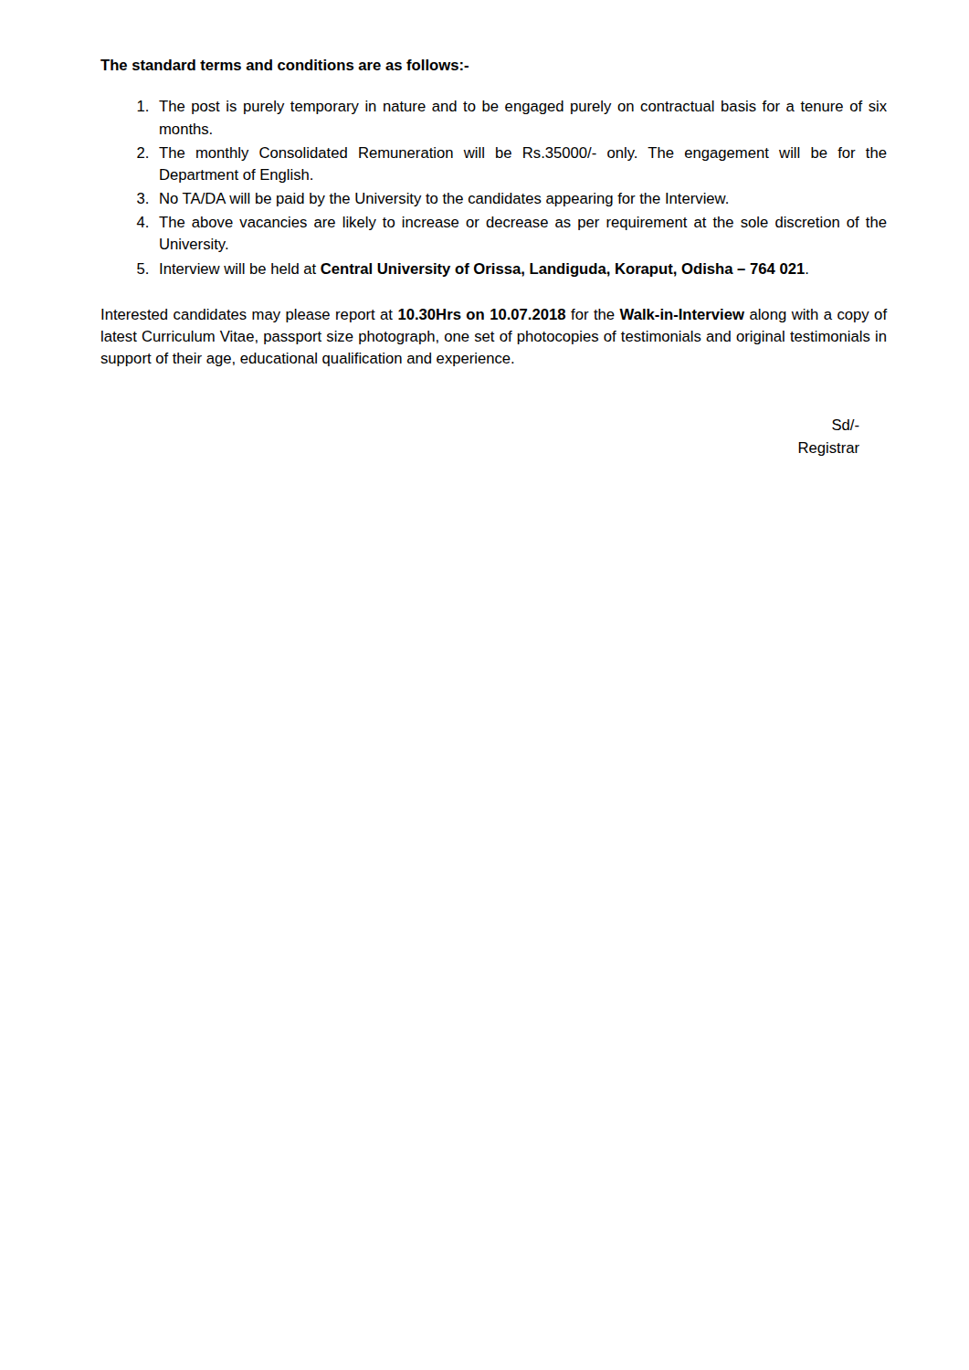The standard terms and conditions are as follows:-
The post is purely temporary in nature and to be engaged purely on contractual basis for a tenure of six months.
The monthly Consolidated Remuneration will be Rs.35000/- only. The engagement will be for the Department of English.
No TA/DA will be paid by the University to the candidates appearing for the Interview.
The above vacancies are likely to increase or decrease as per requirement at the sole discretion of the University.
Interview will be held at Central University of Orissa, Landiguda, Koraput, Odisha – 764 021.
Interested candidates may please report at 10.30Hrs on 10.07.2018 for the Walk-in-Interview along with a copy of latest Curriculum Vitae, passport size photograph, one set of photocopies of testimonials and original testimonials in support of their age, educational qualification and experience.
Sd/-
Registrar